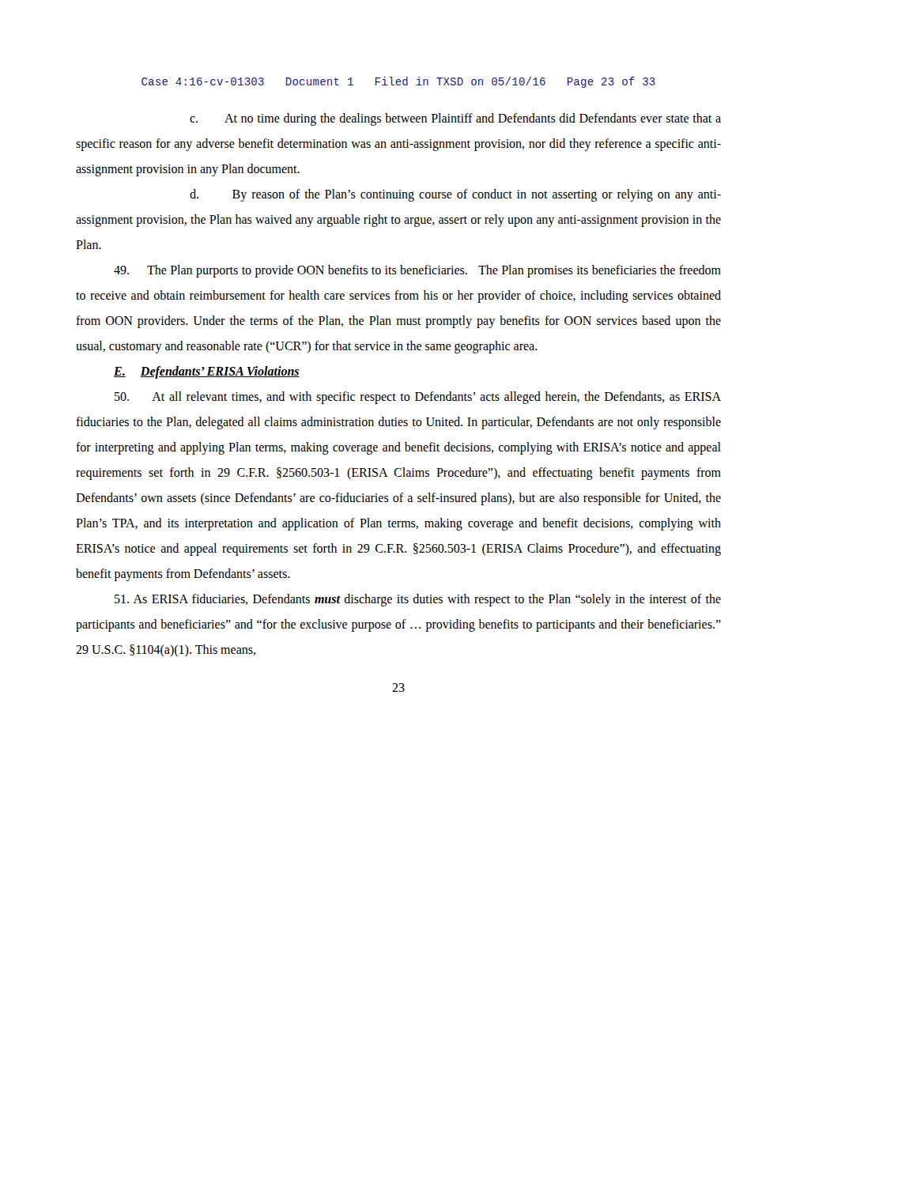Case 4:16-cv-01303 Document 1 Filed in TXSD on 05/10/16 Page 23 of 33
c. At no time during the dealings between Plaintiff and Defendants did Defendants ever state that a specific reason for any adverse benefit determination was an anti-assignment provision, nor did they reference a specific anti-assignment provision in any Plan document.
d. By reason of the Plan’s continuing course of conduct in not asserting or relying on any anti-assignment provision, the Plan has waived any arguable right to argue, assert or rely upon any anti-assignment provision in the Plan.
49. The Plan purports to provide OON benefits to its beneficiaries. The Plan promises its beneficiaries the freedom to receive and obtain reimbursement for health care services from his or her provider of choice, including services obtained from OON providers. Under the terms of the Plan, the Plan must promptly pay benefits for OON services based upon the usual, customary and reasonable rate (“UCR”) for that service in the same geographic area.
E. Defendants’ ERISA Violations
50. At all relevant times, and with specific respect to Defendants’ acts alleged herein, the Defendants, as ERISA fiduciaries to the Plan, delegated all claims administration duties to United. In particular, Defendants are not only responsible for interpreting and applying Plan terms, making coverage and benefit decisions, complying with ERISA’s notice and appeal requirements set forth in 29 C.F.R. §2560.503-1 (ERISA Claims Procedure”), and effectuating benefit payments from Defendants’ own assets (since Defendants’ are co-fiduciaries of a self-insured plans), but are also responsible for United, the Plan’s TPA, and its interpretation and application of Plan terms, making coverage and benefit decisions, complying with ERISA’s notice and appeal requirements set forth in 29 C.F.R. §2560.503-1 (ERISA Claims Procedure”), and effectuating benefit payments from Defendants’ assets.
51. As ERISA fiduciaries, Defendants must discharge its duties with respect to the Plan “solely in the interest of the participants and beneficiaries” and “for the exclusive purpose of … providing benefits to participants and their beneficiaries.” 29 U.S.C. §1104(a)(1). This means,
23